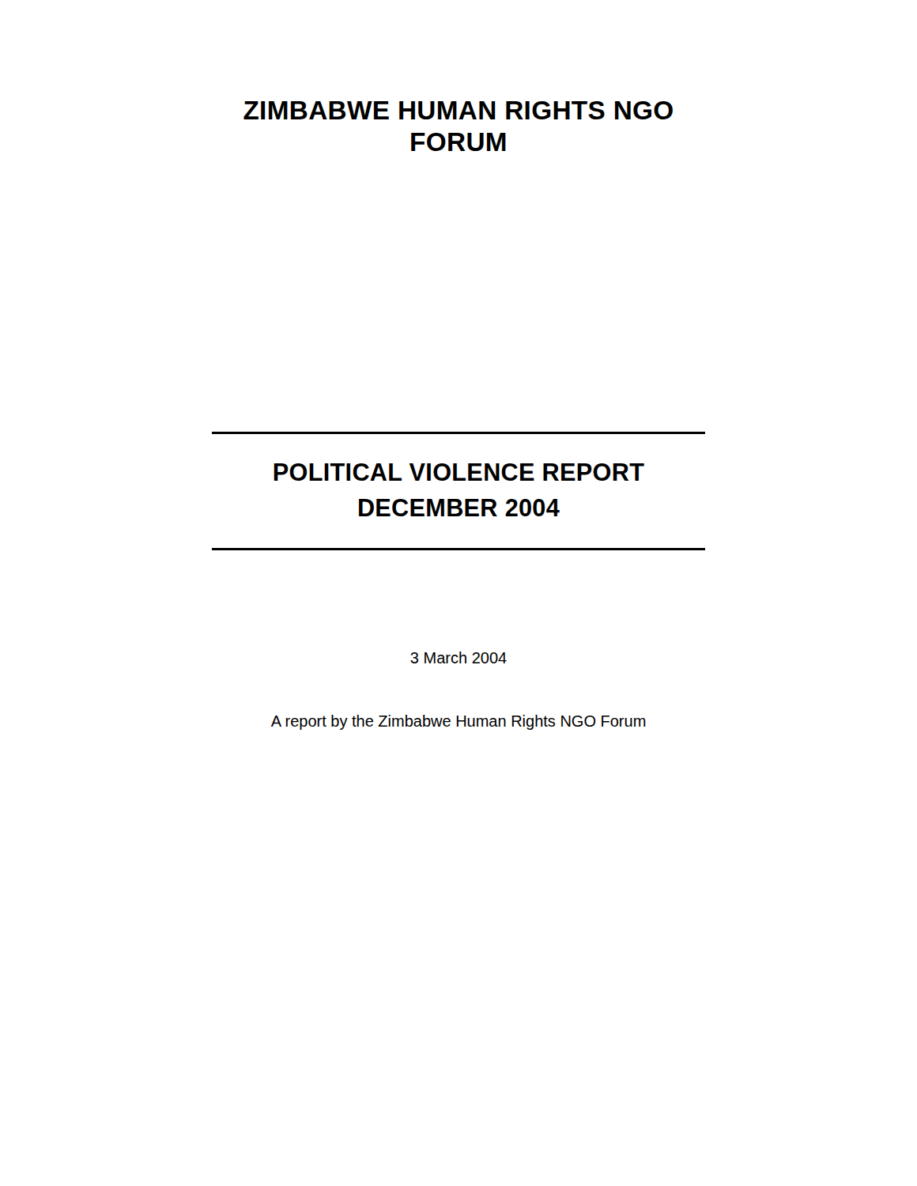ZIMBABWE HUMAN RIGHTS NGO FORUM
POLITICAL VIOLENCE REPORT
DECEMBER 2004
3 March 2004
A report by the Zimbabwe Human Rights NGO Forum